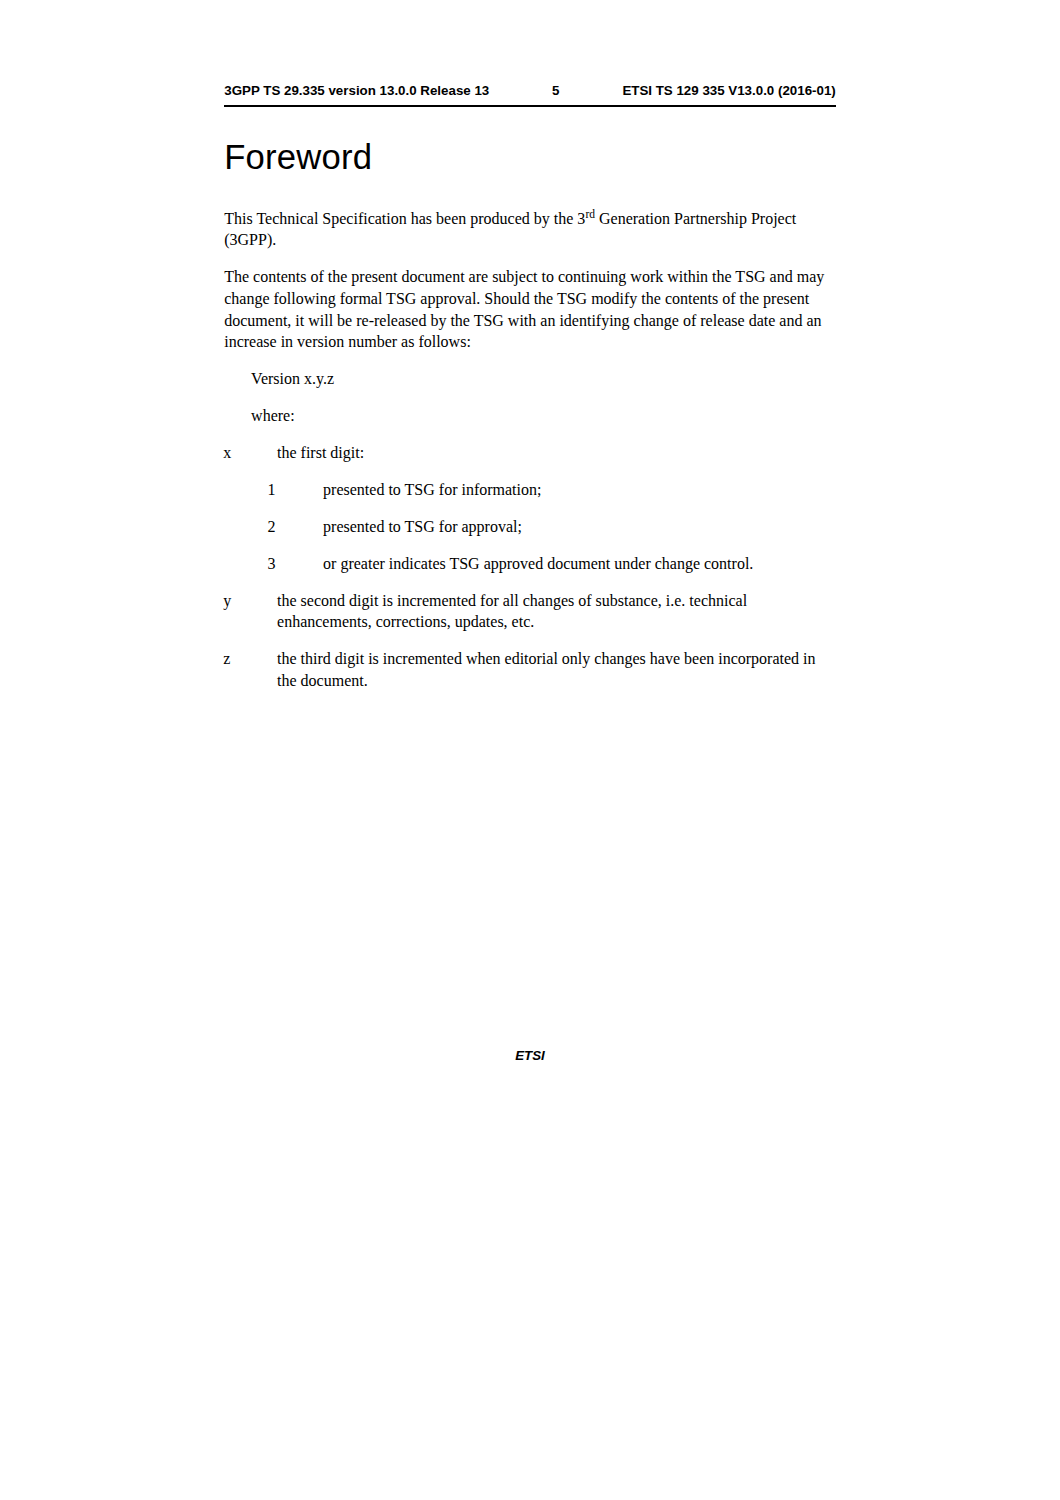3GPP TS 29.335 version 13.0.0 Release 13 5 ETSI TS 129 335 V13.0.0 (2016-01)
Foreword
This Technical Specification has been produced by the 3rd Generation Partnership Project (3GPP).
The contents of the present document are subject to continuing work within the TSG and may change following formal TSG approval. Should the TSG modify the contents of the present document, it will be re-released by the TSG with an identifying change of release date and an increase in version number as follows:
Version x.y.z
where:
xthe first digit:
1presented to TSG for information;
2presented to TSG for approval;
3or greater indicates TSG approved document under change control.
ythe second digit is incremented for all changes of substance, i.e. technical enhancements, corrections, updates, etc.
zthe third digit is incremented when editorial only changes have been incorporated in the document.
ETSI